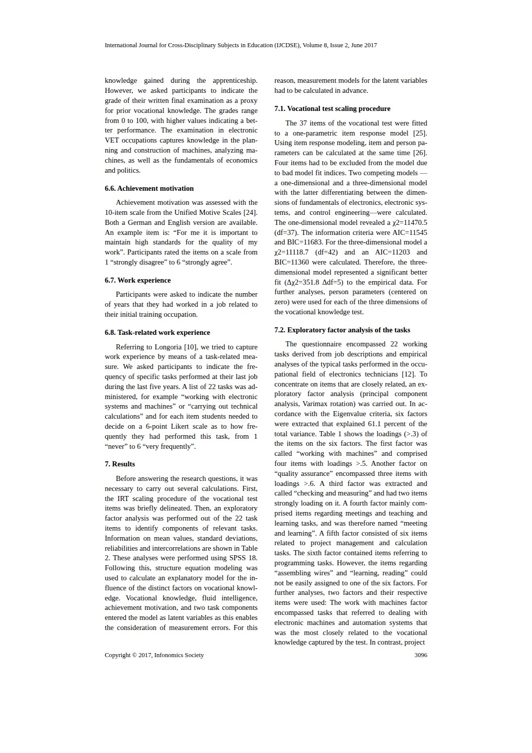International Journal for Cross-Disciplinary Subjects in Education (IJCDSE), Volume 8, Issue 2, June 2017
knowledge gained during the apprenticeship. However, we asked participants to indicate the grade of their written final examination as a proxy for prior vocational knowledge. The grades range from 0 to 100, with higher values indicating a better performance. The examination in electronic VET occupations captures knowledge in the planning and construction of machines, analyzing machines, as well as the fundamentals of economics and politics.
6.6. Achievement motivation
Achievement motivation was assessed with the 10-item scale from the Unified Motive Scales [24]. Both a German and English version are available. An example item is: “For me it is important to maintain high standards for the quality of my work”. Participants rated the items on a scale from 1 “strongly disagree” to 6 “strongly agree”.
6.7. Work experience
Participants were asked to indicate the number of years that they had worked in a job related to their initial training occupation.
6.8. Task-related work experience
Referring to Longoria [10], we tried to capture work experience by means of a task-related measure. We asked participants to indicate the frequency of specific tasks performed at their last job during the last five years. A list of 22 tasks was administered, for example “working with electronic systems and machines” or “carrying out technical calculations” and for each item students needed to decide on a 6-point Likert scale as to how frequently they had performed this task, from 1 “never” to 6 “very frequently”.
7. Results
Before answering the research questions, it was necessary to carry out several calculations. First, the IRT scaling procedure of the vocational test items was briefly delineated. Then, an exploratory factor analysis was performed out of the 22 task items to identify components of relevant tasks. Information on mean values, standard deviations, reliabilities and intercorrelations are shown in Table 2. These analyses were performed using SPSS 18. Following this, structure equation modeling was used to calculate an explanatory model for the influence of the distinct factors on vocational knowledge. Vocational knowledge, fluid intelligence, achievement motivation, and two task components entered the model as latent variables as this enables the consideration of measurement errors. For this reason, measurement models for the latent variables had to be calculated in advance.
7.1. Vocational test scaling procedure
The 37 items of the vocational test were fitted to a one-parametric item response model [25]. Using item response modeling, item and person parameters can be calculated at the same time [26]. Four items had to be excluded from the model due to bad model fit indices. Two competing models —a one-dimensional and a three-dimensional model with the latter differentiating between the dimensions of fundamentals of electronics, electronic systems, and control engineering—were calculated. The one-dimensional model revealed a χ2=11470.5 (df=37). The information criteria were AIC=11545 and BIC=11683. For the three-dimensional model a χ2=11118.7 (df=42) and an AIC=11203 and BIC=11360 were calculated. Therefore, the three-dimensional model represented a significant better fit (Δχ2=351.8 Δdf=5) to the empirical data. For further analyses, person parameters (centered on zero) were used for each of the three dimensions of the vocational knowledge test.
7.2. Exploratory factor analysis of the tasks
The questionnaire encompassed 22 working tasks derived from job descriptions and empirical analyses of the typical tasks performed in the occupational field of electronics technicians [12]. To concentrate on items that are closely related, an exploratory factor analysis (principal component analysis, Varimax rotation) was carried out. In accordance with the Eigenvalue criteria, six factors were extracted that explained 61.1 percent of the total variance. Table 1 shows the loadings (>.3) of the items on the six factors. The first factor was called “working with machines” and comprised four items with loadings >.5. Another factor on “quality assurance” encompassed three items with loadings >.6. A third factor was extracted and called “checking and measuring” and had two items strongly loading on it. A fourth factor mainly comprised items regarding meetings and teaching and learning tasks, and was therefore named “meeting and learning”. A fifth factor consisted of six items related to project management and calculation tasks. The sixth factor contained items referring to programming tasks. However, the items regarding “assembling wires” and “learning, reading” could not be easily assigned to one of the six factors. For further analyses, two factors and their respective items were used: The work with machines factor encompassed tasks that referred to dealing with electronic machines and automation systems that was the most closely related to the vocational knowledge captured by the test. In contrast, project
Copyright © 2017, Infonomics Society 3096